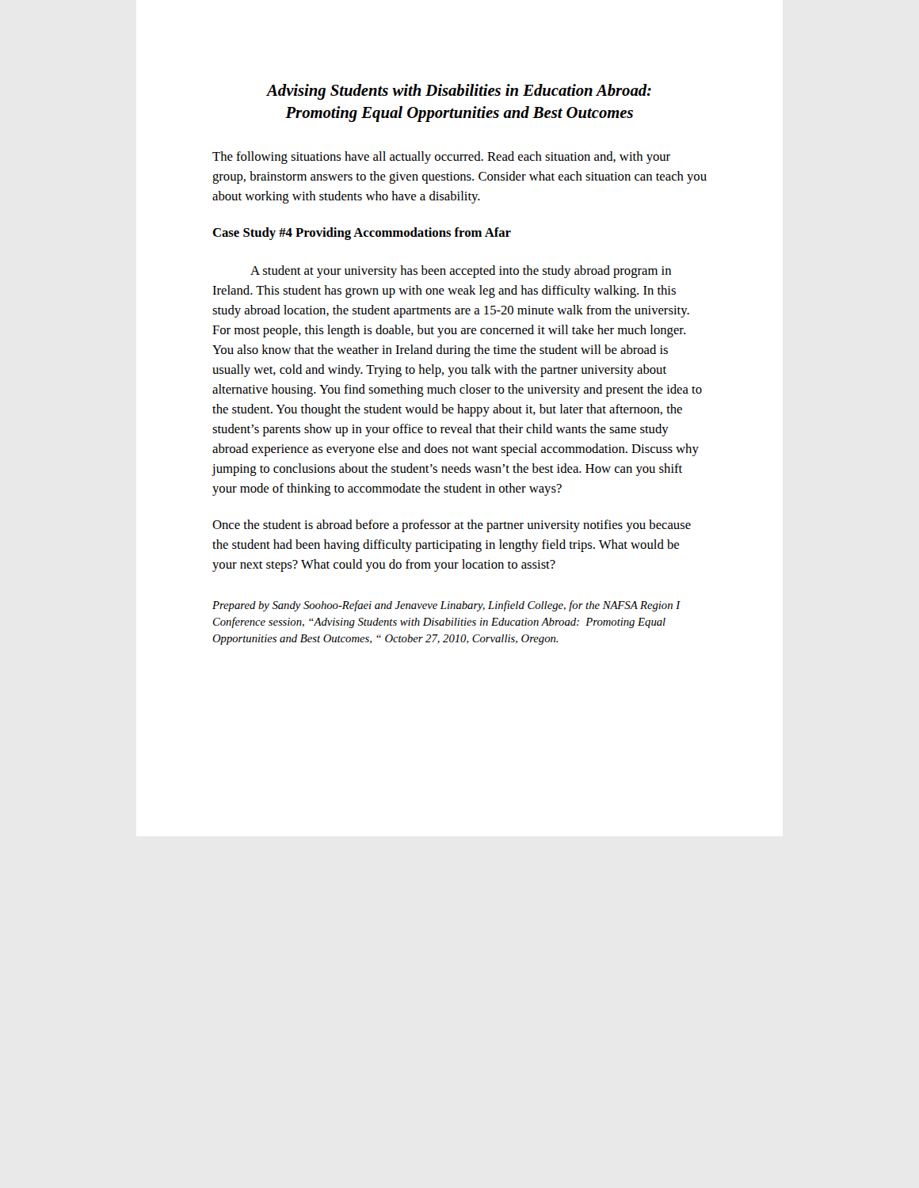Advising Students with Disabilities in Education Abroad:
Promoting Equal Opportunities and Best Outcomes
The following situations have all actually occurred. Read each situation and, with your group, brainstorm answers to the given questions. Consider what each situation can teach you about working with students who have a disability.
Case Study #4 Providing Accommodations from Afar
A student at your university has been accepted into the study abroad program in Ireland. This student has grown up with one weak leg and has difficulty walking. In this study abroad location, the student apartments are a 15-20 minute walk from the university. For most people, this length is doable, but you are concerned it will take her much longer. You also know that the weather in Ireland during the time the student will be abroad is usually wet, cold and windy. Trying to help, you talk with the partner university about alternative housing. You find something much closer to the university and present the idea to the student. You thought the student would be happy about it, but later that afternoon, the student’s parents show up in your office to reveal that their child wants the same study abroad experience as everyone else and does not want special accommodation. Discuss why jumping to conclusions about the student’s needs wasn’t the best idea. How can you shift your mode of thinking to accommodate the student in other ways?
Once the student is abroad before a professor at the partner university notifies you because the student had been having difficulty participating in lengthy field trips. What would be your next steps? What could you do from your location to assist?
Prepared by Sandy Soohoo-Refaei and Jenaveve Linabary, Linfield College, for the NAFSA Region I Conference session, “Advising Students with Disabilities in Education Abroad: Promoting Equal Opportunities and Best Outcomes, “ October 27, 2010, Corvallis, Oregon.